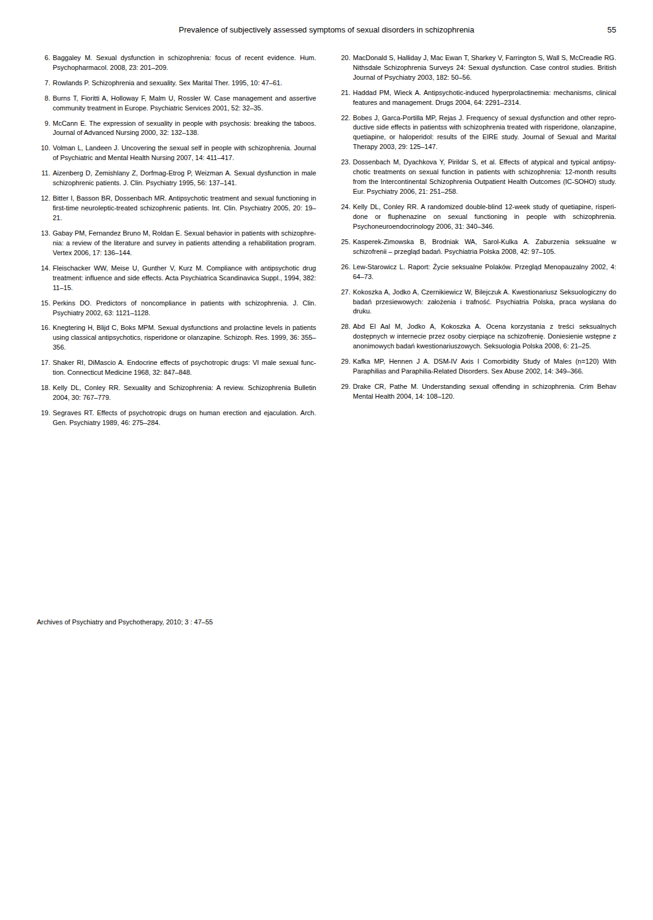Prevalence of subjectively assessed symptoms of sexual disorders in schizophrenia 55
6. Baggaley M. Sexual dysfunction in schizophrenia: focus of recent evidence. Hum. Psychopharmacol. 2008, 23: 201–209.
7. Rowlands P. Schizophrenia and sexuality. Sex Marital Ther. 1995, 10: 47–61.
8. Burns T, Fioritti A, Holloway F, Malm U, Rossler W. Case management and assertive community treatment in Europe. Psychiatric Services 2001, 52: 32–35.
9. McCann E. The expression of sexuality in people with psychosis: breaking the taboos. Journal of Advanced Nursing 2000, 32: 132–138.
10. Volman L, Landeen J. Uncovering the sexual self in people with schizophrenia. Journal of Psychiatric and Mental Health Nursing 2007, 14: 411–417.
11. Aizenberg D, Zemishlany Z, Dorfmag-Etrog P, Weizman A. Sexual dysfunction in male schizophrenic patients. J. Clin. Psychiatry 1995, 56: 137–141.
12. Bitter I, Basson BR, Dossenbach MR. Antipsychotic treatment and sexual functioning in first-time neuroleptic-treated schizophrenic patients. Int. Clin. Psychiatry 2005, 20: 19–21.
13. Gabay PM, Fernandez Bruno M, Roldan E. Sexual behavior in patients with schizophrenia: a review of the literature and survey in patients attending a rehabilitation program. Vertex 2006, 17: 136–144.
14. Fleischacker WW, Meise U, Gunther V, Kurz M. Compliance with antipsychotic drug treatment: influence and side effects. Acta Psychiatrica Scandinavica Suppl., 1994, 382: 11–15.
15. Perkins DO. Predictors of noncompliance in patients with schizophrenia. J. Clin. Psychiatry 2002, 63: 1121–1128.
16. Knegtering H, Blijd C, Boks MPM. Sexual dysfunctions and prolactine levels in patients using classical antipsychotics, risperidone or olanzapine. Schizoph. Res. 1999, 36: 355–356.
17. Shaker RI, DiMascio A. Endocrine effects of psychotropic drugs: VI male sexual function. Connecticut Medicine 1968, 32: 847–848.
18. Kelly DL, Conley RR. Sexuality and Schizophrenia: A review. Schizophrenia Bulletin 2004, 30: 767–779.
19. Segraves RT. Effects of psychotropic drugs on human erection and ejaculation. Arch. Gen. Psychiatry 1989, 46: 275–284.
20. MacDonald S, Halliday J, Mac Ewan T, Sharkey V, Farrington S, Wall S, McCreadie RG. Nithsdale Schizophrenia Surveys 24: Sexual dysfunction. Case control studies. British Journal of Psychiatry 2003, 182: 50–56.
21. Haddad PM, Wieck A. Antipsychotic-induced hyperprolactinemia: mechanisms, clinical features and management. Drugs 2004, 64: 2291–2314.
22. Bobes J, Garca-Portilla MP, Rejas J. Frequency of sexual dysfunction and other reproductive side effects in patientss with schizophrenia treated with risperidone, olanzapine, quetiapine, or haloperidol: results of the EIRE study. Journal of Sexual and Marital Therapy 2003, 29: 125–147.
23. Dossenbach M, Dyachkova Y, Pirildar S, et al. Effects of atypical and typical antipsychotic treatments on sexual function in patients with schizophrenia: 12-month results from the Intercontinental Schizophrenia Outpatient Health Outcomes (IC-SOHO) study. Eur. Psychiatry 2006, 21: 251–258.
24. Kelly DL, Conley RR. A randomized double-blind 12-week study of quetiapine, risperidone or fluphenazine on sexual functioning in people with schizophrenia. Psychoneuroendocrinology 2006, 31: 340–346.
25. Kasperek-Zimowska B, Brodniak WA, Sarol-Kulka A. Zaburzenia seksualne w schizofrenii – przegląd badań. Psychiatria Polska 2008, 42: 97–105.
26. Lew-Starowicz L. Raport: Życie seksualne Polaków. Przegląd Menopauzalny 2002, 4: 64–73.
27. Kokoszka A, Jodko A, Czernikiewicz W, Bilejczuk A. Kwestionariusz Seksuologiczny do badań przesiewowych: założenia i trafność. Psychiatria Polska, praca wysłana do druku.
28. Abd El Aal M, Jodko A, Kokoszka A. Ocena korzystania z treści seksualnych dostępnych w internecie przez osoby cierpiące na schizofrenię. Doniesienie wstępne z anonimowych badań kwestionariuszowych. Seksuologia Polska 2008, 6: 21–25.
29. Kafka MP, Hennen J A. DSM-IV Axis I Comorbidity Study of Males (n=120) With Paraphilias and Paraphilia-Related Disorders. Sex Abuse 2002, 14: 349–366.
29. Drake CR, Pathe M. Understanding sexual offending in schizophrenia. Crim Behav Mental Health 2004, 14: 108–120.
Archives of Psychiatry and Psychotherapy, 2010; 3 : 47–55